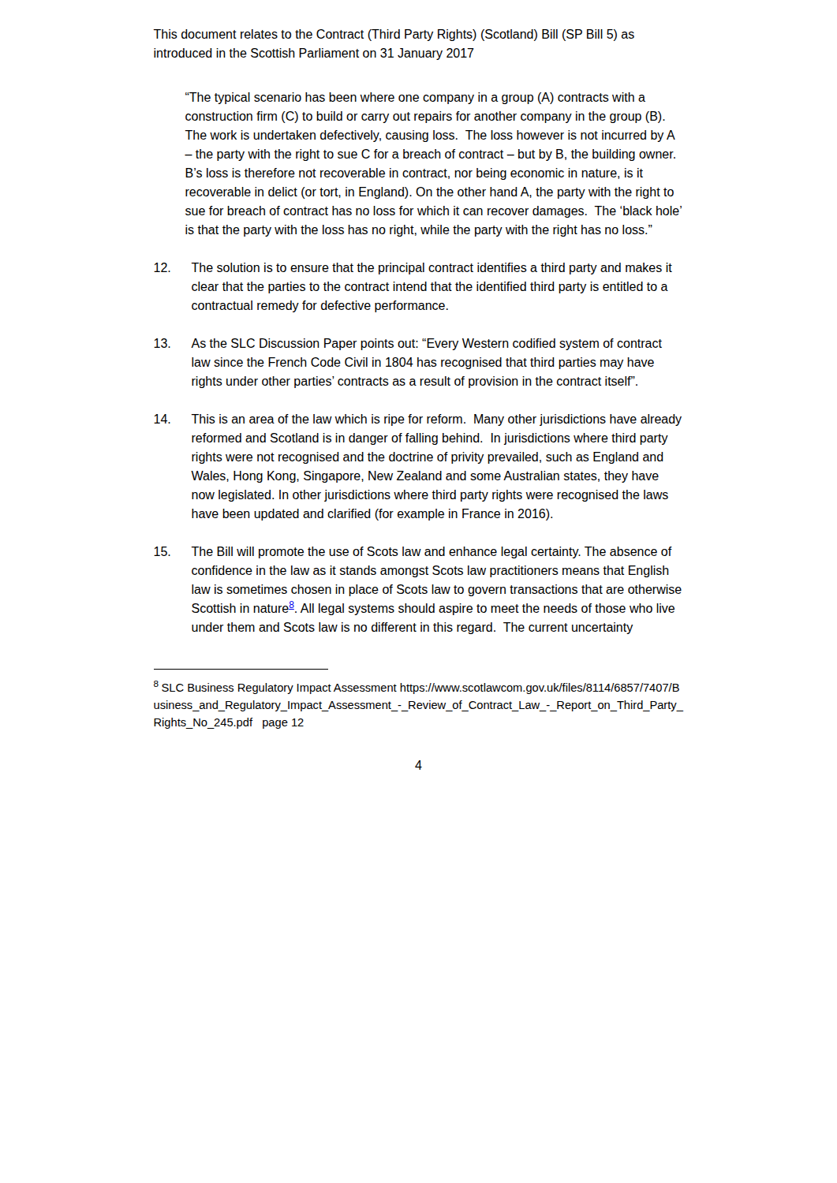This document relates to the Contract (Third Party Rights) (Scotland) Bill (SP Bill 5) as introduced in the Scottish Parliament on 31 January 2017
“The typical scenario has been where one company in a group (A) contracts with a construction firm (C) to build or carry out repairs for another company in the group (B). The work is undertaken defectively, causing loss. The loss however is not incurred by A – the party with the right to sue C for a breach of contract – but by B, the building owner. B’s loss is therefore not recoverable in contract, nor being economic in nature, is it recoverable in delict (or tort, in England). On the other hand A, the party with the right to sue for breach of contract has no loss for which it can recover damages. The ‘black hole’ is that the party with the loss has no right, while the party with the right has no loss.”
12. The solution is to ensure that the principal contract identifies a third party and makes it clear that the parties to the contract intend that the identified third party is entitled to a contractual remedy for defective performance.
13. As the SLC Discussion Paper points out: “Every Western codified system of contract law since the French Code Civil in 1804 has recognised that third parties may have rights under other parties’ contracts as a result of provision in the contract itself”.
14. This is an area of the law which is ripe for reform. Many other jurisdictions have already reformed and Scotland is in danger of falling behind. In jurisdictions where third party rights were not recognised and the doctrine of privity prevailed, such as England and Wales, Hong Kong, Singapore, New Zealand and some Australian states, they have now legislated. In other jurisdictions where third party rights were recognised the laws have been updated and clarified (for example in France in 2016).
15. The Bill will promote the use of Scots law and enhance legal certainty. The absence of confidence in the law as it stands amongst Scots law practitioners means that English law is sometimes chosen in place of Scots law to govern transactions that are otherwise Scottish in nature8. All legal systems should aspire to meet the needs of those who live under them and Scots law is no different in this regard. The current uncertainty
8 SLC Business Regulatory Impact Assessment https://www.scotlawcom.gov.uk/files/8114/6857/7407/Business_and_Regulatory_Impact_Assessment_-_Review_of_Contract_Law_-_Report_on_Third_Party_Rights_No_245.pdf page 12
4